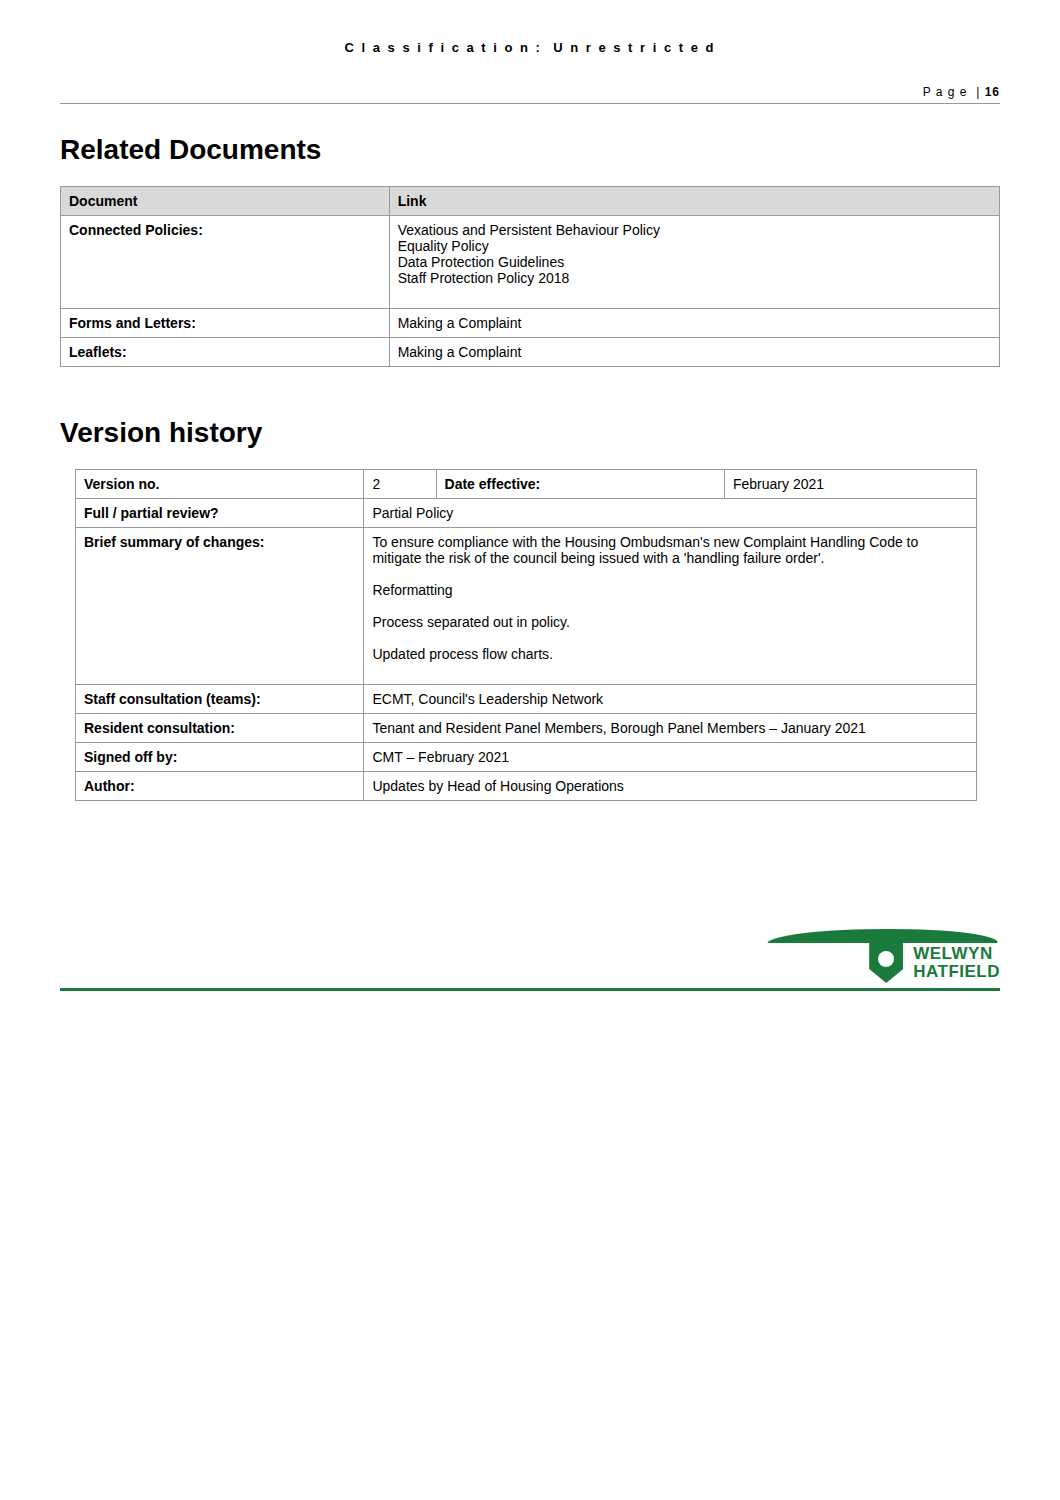C l a s s i f i c a t i o n : U n r e s t r i c t e d
P a g e | 16
Related Documents
| Document | Link |
| --- | --- |
| Connected Policies: | Vexatious and Persistent Behaviour Policy Equality Policy Data Protection Guidelines Staff Protection Policy 2018 |
| Forms and Letters: | Making a Complaint |
| Leaflets: | Making a Complaint |
Version history
| Version no. | 2 | Date effective: | February 2021 |
| Full / partial review? | Partial Policy |
| Brief summary of changes: | To ensure compliance with the Housing Ombudsman's new Complaint Handling Code to mitigate the risk of the council being issued with a 'handling failure order'. Reformatting Process separated out in policy. Updated process flow charts. |
| Staff consultation (teams): | ECMT, Council's Leadership Network |
| Resident consultation: | Tenant and Resident Panel Members, Borough Panel Members – January 2021 |
| Signed off by: | CMT – February 2021 |
| Author: | Updates by Head of Housing Operations |
WELWYN
HATFIELD